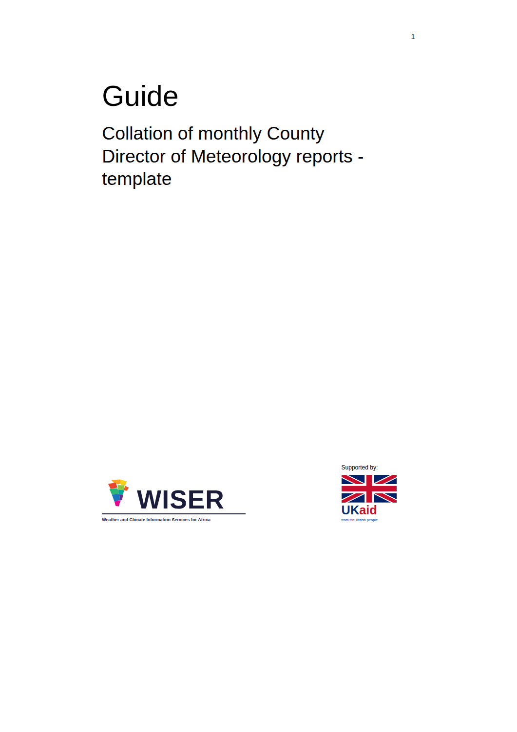1
Guide
Collation of monthly County Director of Meteorology reports - template
WISER
Weather and Climate Information Services for Africa
Supported by:
UKaid
from the British people